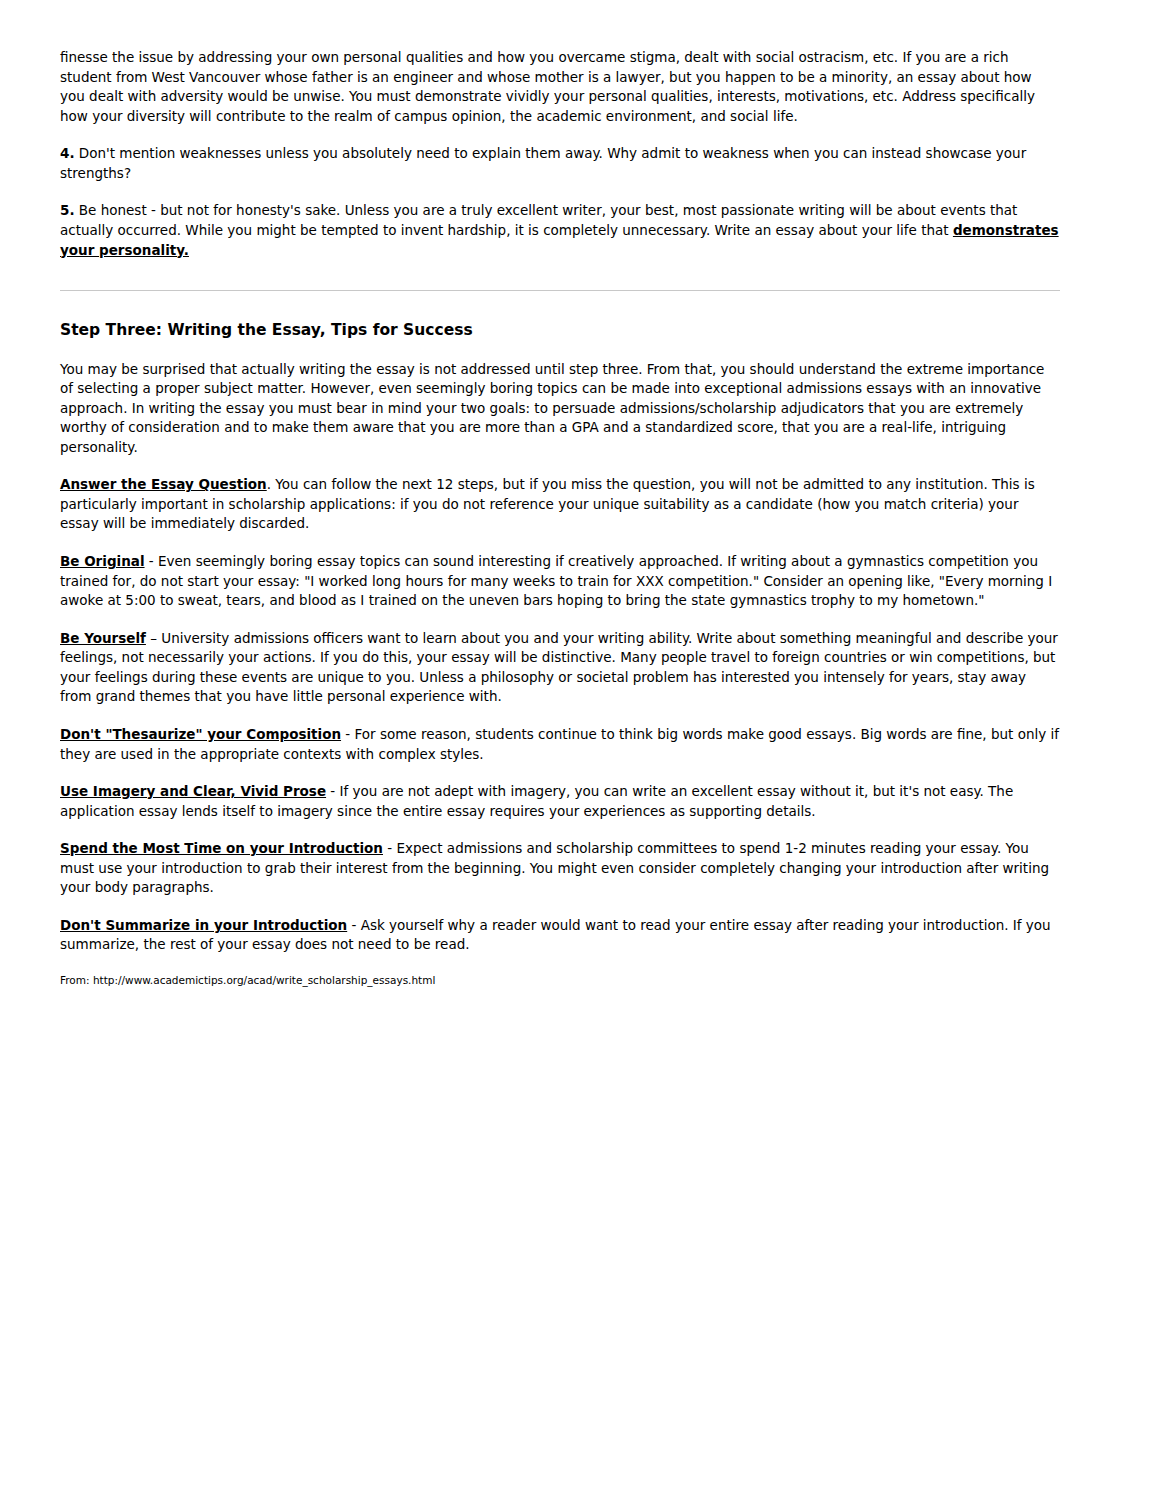finesse the issue by addressing your own personal qualities and how you overcame stigma, dealt with social ostracism, etc. If you are a rich student from West Vancouver whose father is an engineer and whose mother is a lawyer, but you happen to be a minority, an essay about how you dealt with adversity would be unwise. You must demonstrate vividly your personal qualities, interests, motivations, etc. Address specifically how your diversity will contribute to the realm of campus opinion, the academic environment, and social life.
4. Don't mention weaknesses unless you absolutely need to explain them away. Why admit to weakness when you can instead showcase your strengths?
5. Be honest - but not for honesty's sake. Unless you are a truly excellent writer, your best, most passionate writing will be about events that actually occurred. While you might be tempted to invent hardship, it is completely unnecessary. Write an essay about your life that demonstrates your personality.
Step Three: Writing the Essay, Tips for Success
You may be surprised that actually writing the essay is not addressed until step three. From that, you should understand the extreme importance of selecting a proper subject matter. However, even seemingly boring topics can be made into exceptional admissions essays with an innovative approach. In writing the essay you must bear in mind your two goals: to persuade admissions/scholarship adjudicators that you are extremely worthy of consideration and to make them aware that you are more than a GPA and a standardized score, that you are a real-life, intriguing personality.
Answer the Essay Question. You can follow the next 12 steps, but if you miss the question, you will not be admitted to any institution. This is particularly important in scholarship applications: if you do not reference your unique suitability as a candidate (how you match criteria) your essay will be immediately discarded.
Be Original - Even seemingly boring essay topics can sound interesting if creatively approached. If writing about a gymnastics competition you trained for, do not start your essay: "I worked long hours for many weeks to train for XXX competition." Consider an opening like, "Every morning I awoke at 5:00 to sweat, tears, and blood as I trained on the uneven bars hoping to bring the state gymnastics trophy to my hometown."
Be Yourself – University admissions officers want to learn about you and your writing ability. Write about something meaningful and describe your feelings, not necessarily your actions. If you do this, your essay will be distinctive. Many people travel to foreign countries or win competitions, but your feelings during these events are unique to you. Unless a philosophy or societal problem has interested you intensely for years, stay away from grand themes that you have little personal experience with.
Don't "Thesaurize" your Composition - For some reason, students continue to think big words make good essays. Big words are fine, but only if they are used in the appropriate contexts with complex styles.
Use Imagery and Clear, Vivid Prose - If you are not adept with imagery, you can write an excellent essay without it, but it's not easy. The application essay lends itself to imagery since the entire essay requires your experiences as supporting details.
Spend the Most Time on your Introduction - Expect admissions and scholarship committees to spend 1-2 minutes reading your essay. You must use your introduction to grab their interest from the beginning. You might even consider completely changing your introduction after writing your body paragraphs.
Don't Summarize in your Introduction - Ask yourself why a reader would want to read your entire essay after reading your introduction. If you summarize, the rest of your essay does not need to be read.
From: http://www.academictips.org/acad/write_scholarship_essays.html